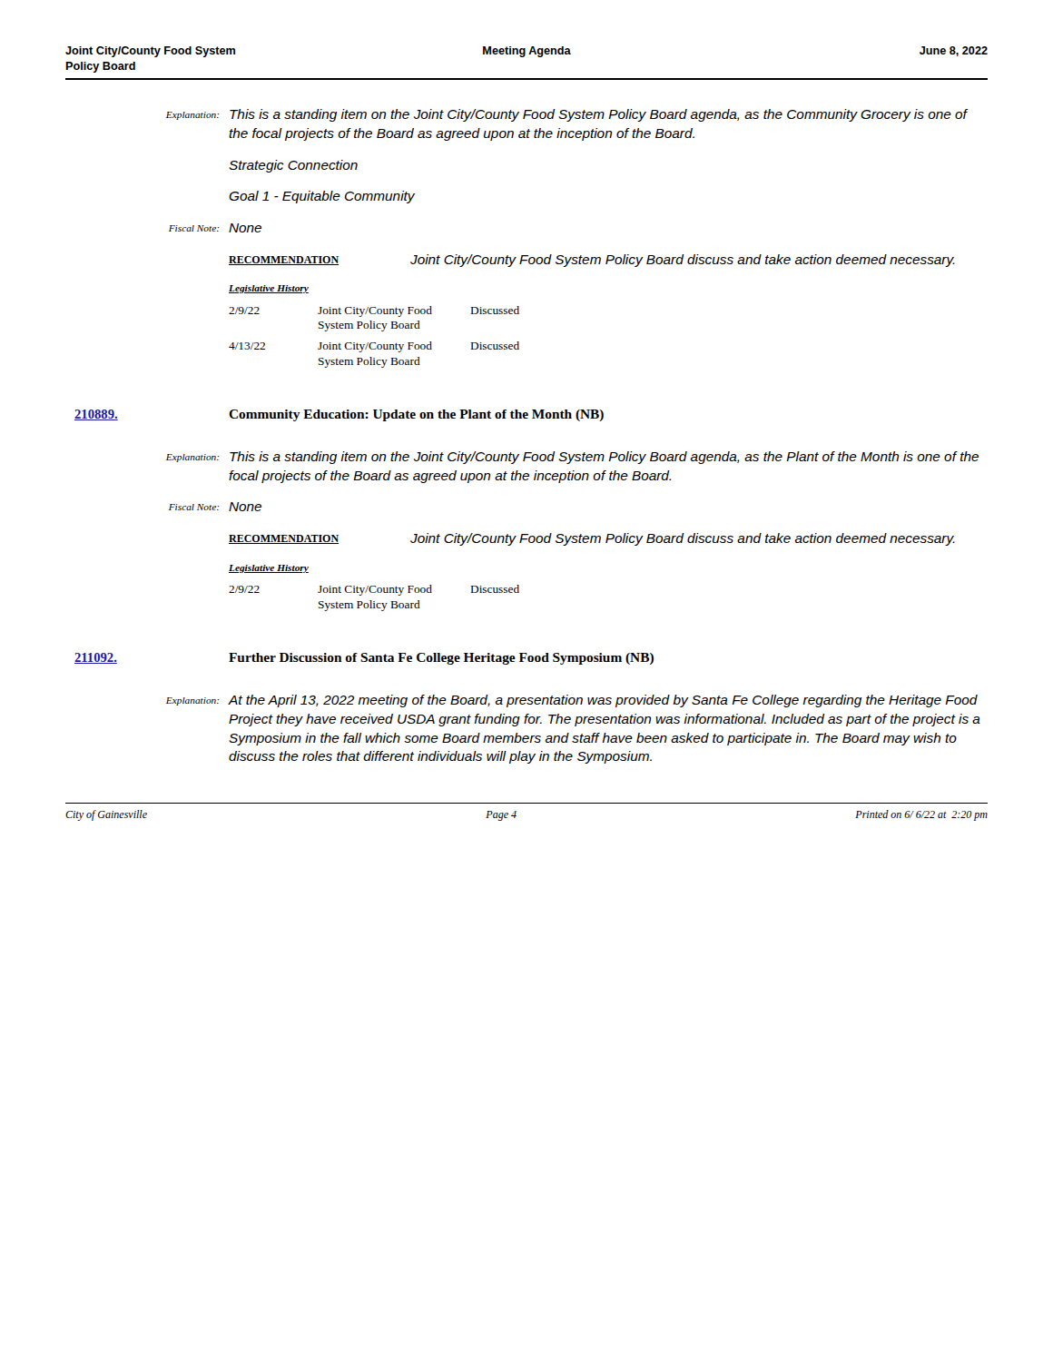Joint City/County Food System
Policy Board
Meeting Agenda
June 8, 2022
Explanation:
This is a standing item on the Joint City/County Food System Policy Board agenda, as the Community Grocery is one of the focal projects of the Board as agreed upon at the inception of the Board.
Strategic Connection
Goal 1 - Equitable Community
Fiscal Note:
None
RECOMMENDATION
Joint City/County Food System Policy Board discuss and take action deemed necessary.
Legislative History
| 2/9/22 | Joint City/County Food System Policy Board | Discussed |
| 4/13/22 | Joint City/County Food System Policy Board | Discussed |
210889.
Community Education: Update on the Plant of the Month (NB)
Explanation:
This is a standing item on the Joint City/County Food System Policy Board agenda, as the Plant of the Month is one of the focal projects of the Board as agreed upon at the inception of the Board.
Fiscal Note:
None
RECOMMENDATION
Joint City/County Food System Policy Board discuss and take action deemed necessary.
Legislative History
| 2/9/22 | Joint City/County Food System Policy Board | Discussed |
211092.
Further Discussion of Santa Fe College Heritage Food Symposium (NB)
Explanation:
At the April 13, 2022 meeting of the Board, a presentation was provided by Santa Fe College regarding the Heritage Food Project they have received USDA grant funding for. The presentation was informational. Included as part of the project is a Symposium in the fall which some Board members and staff have been asked to participate in. The Board may wish to discuss the roles that different individuals will play in the Symposium.
City of Gainesville
Page 4
Printed on 6/ 6/22 at 2:20 pm